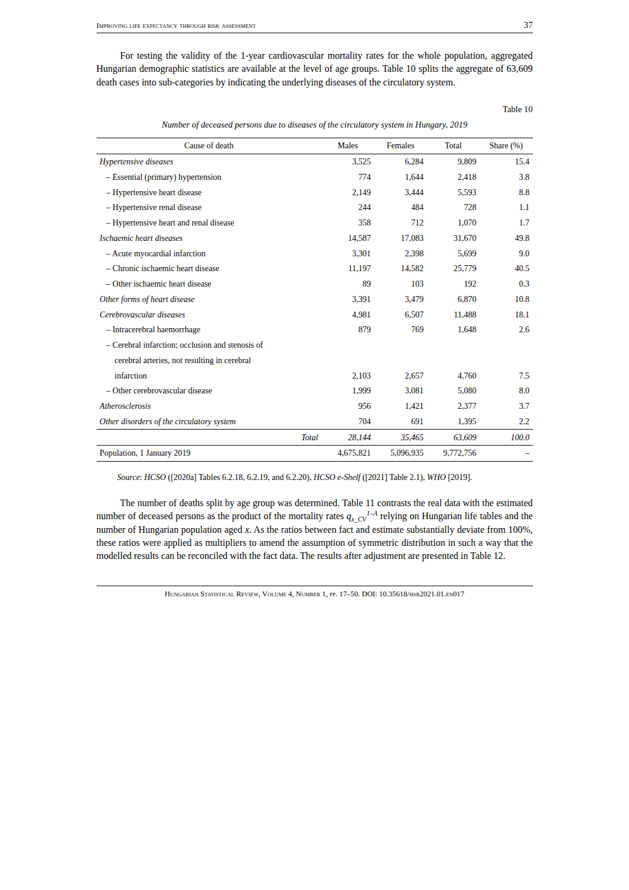Improving life expectancy through risk assessment 37
For testing the validity of the 1-year cardiovascular mortality rates for the whole population, aggregated Hungarian demographic statistics are available at the level of age groups. Table 10 splits the aggregate of 63,609 death cases into sub-categories by indicating the underlying diseases of the circulatory system.
Table 10
Number of deceased persons due to diseases of the circulatory system in Hungary, 2019
| Cause of death | Males | Females | Total | Share (%) |
| --- | --- | --- | --- | --- |
| Hypertensive diseases | 3,525 | 6,284 | 9,809 | 15.4 |
| – Essential (primary) hypertension | 774 | 1,644 | 2,418 | 3.8 |
| – Hypertensive heart disease | 2,149 | 3,444 | 5,593 | 8.8 |
| – Hypertensive renal disease | 244 | 484 | 728 | 1.1 |
| – Hypertensive heart and renal disease | 358 | 712 | 1,070 | 1.7 |
| Ischaemic heart diseases | 14,587 | 17,083 | 31,670 | 49.8 |
| – Acute myocardial infarction | 3,301 | 2,398 | 5,699 | 9.0 |
| – Chronic ischaemic heart disease | 11,197 | 14,582 | 25,779 | 40.5 |
| – Other ischaemic heart disease | 89 | 103 | 192 | 0.3 |
| Other forms of heart disease | 3,391 | 3,479 | 6,870 | 10.8 |
| Cerebrovascular diseases | 4,981 | 6,507 | 11,488 | 18.1 |
| – Intracerebral haemorrhage | 879 | 769 | 1,648 | 2.6 |
| – Cerebral infarction; occlusion and stenosis of | | | | |
| cerebral arteries, not resulting in cerebral | | | | |
| infarction | 2,103 | 2,657 | 4,760 | 7.5 |
| – Other cerebrovascular disease | 1,999 | 3,081 | 5,080 | 8.0 |
| Atherosclerosis | 956 | 1,421 | 2,377 | 3.7 |
| Other disorders of the circulatory system | 704 | 691 | 1,395 | 2.2 |
| Total | 28,144 | 35,465 | 63,609 | 100.0 |
| Population, 1 January 2019 | 4,675,821 | 5,096,935 | 9,772,756 | – |
Source: HCSO ([2020a] Tables 6.2.18, 6.2.19, and 6.2.20), HCSO e-Shelf ([2021] Table 2.1), WHO [2019].
The number of deaths split by age group was determined. Table 11 contrasts the real data with the estimated number of deceased persons as the product of the mortality rates qx_CV1–A relying on Hungarian life tables and the number of Hungarian population aged x. As the ratios between fact and estimate substantially deviate from 100%, these ratios were applied as multipliers to amend the assumption of symmetric distribution in such a way that the modelled results can be reconciled with the fact data. The results after adjustment are presented in Table 12.
Hungarian Statistical Review, Volume 4, Number 1, pp. 17–50. DOI: 10.35618/hsr2021.01.en017